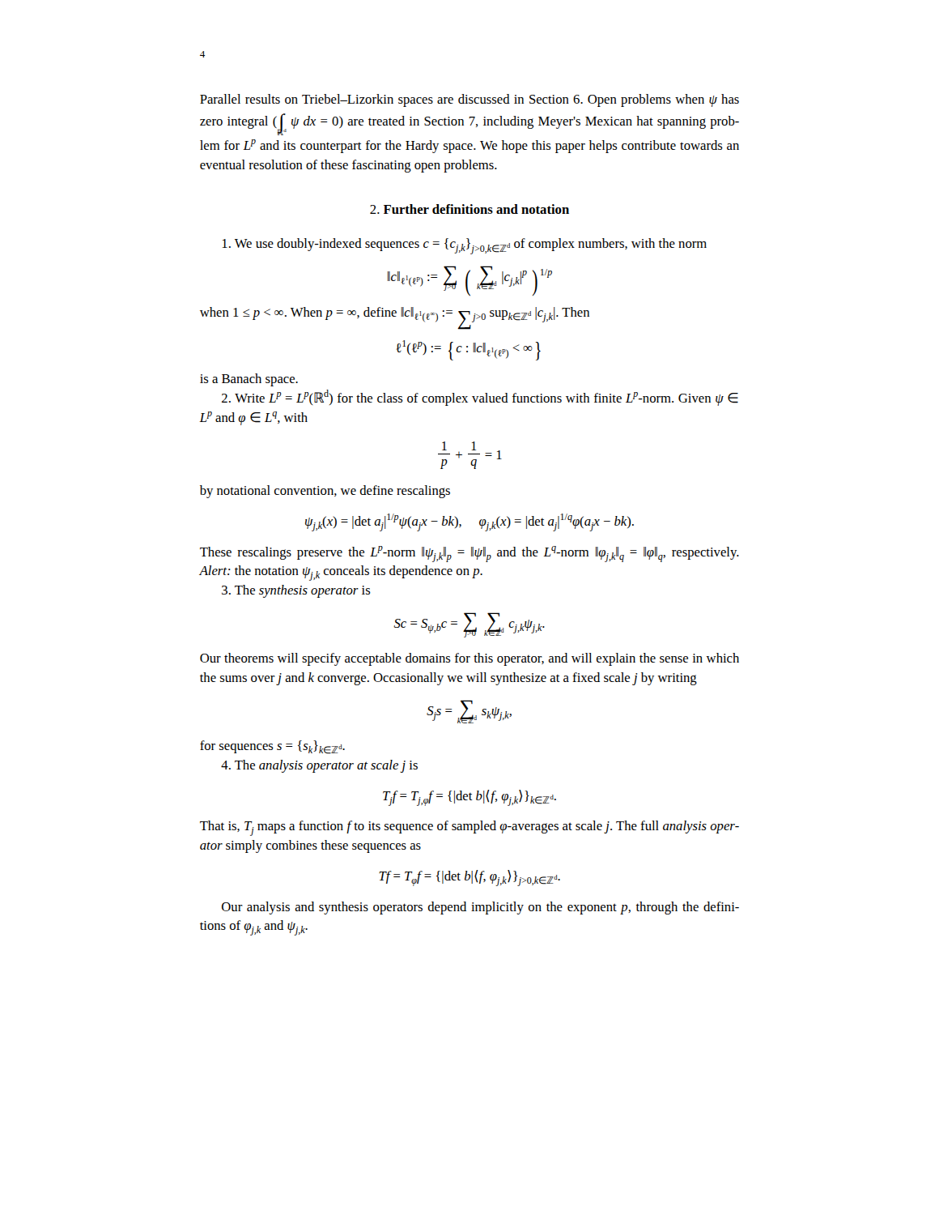4
Parallel results on Triebel–Lizorkin spaces are discussed in Section 6. Open problems when ψ has zero integral (∫ℝd ψ dx = 0) are treated in Section 7, including Meyer's Mexican hat spanning problem for Lp and its counterpart for the Hardy space. We hope this paper helps contribute towards an eventual resolution of these fascinating open problems.
2. Further definitions and notation
1. We use doubly-indexed sequences c = {cj,k}j>0,k∈ℤd of complex numbers, with the norm
‖c‖ℓ1(ℓp) := ∑j>0 ( ∑k∈ℤd |cj,k|p )1/p
when 1 ≤ p < ∞. When p = ∞, define ‖c‖ℓ1(ℓ∞) := ∑j>0 supk∈ℤd |cj,k|. Then
ℓ1(ℓp) := {c : ‖c‖ℓ1(ℓp) < ∞}
is a Banach space.
2. Write Lp = Lp(ℝd) for the class of complex valued functions with finite Lp-norm. Given ψ ∈ Lp and φ ∈ Lq, with
1 p + 1 q = 1
by notational convention, we define rescalings
ψj,k(x) = |det aj|1/pψ(ajx − bk), φj,k(x) = |det aj|1/qφ(ajx − bk).
These rescalings preserve the Lp-norm ‖ψj,k‖p = ‖ψ‖p and the Lq-norm ‖φj,k‖q = ‖φ‖q, respectively. Alert: the notation ψj,k conceals its dependence on p.
3. The synthesis operator is
Sc = Sψ,bc = ∑j>0 ∑k∈ℤd cj,kψj,k.
Our theorems will specify acceptable domains for this operator, and will explain the sense in which the sums over j and k converge. Occasionally we will synthesize at a fixed scale j by writing
Sjs = ∑k∈ℤd skψj,k,
for sequences s = {sk}k∈ℤd.
4. The analysis operator at scale j is
Tjf = Tj,φf = {|det b|⟨f, φj,k⟩}k∈ℤd.
That is, Tj maps a function f to its sequence of sampled φ-averages at scale j. The full analysis operator simply combines these sequences as
Tf = Tφf = {|det b|⟨f, φj,k⟩}j>0,k∈ℤd.
Our analysis and synthesis operators depend implicitly on the exponent p, through the definitions of φj,k and ψj,k.